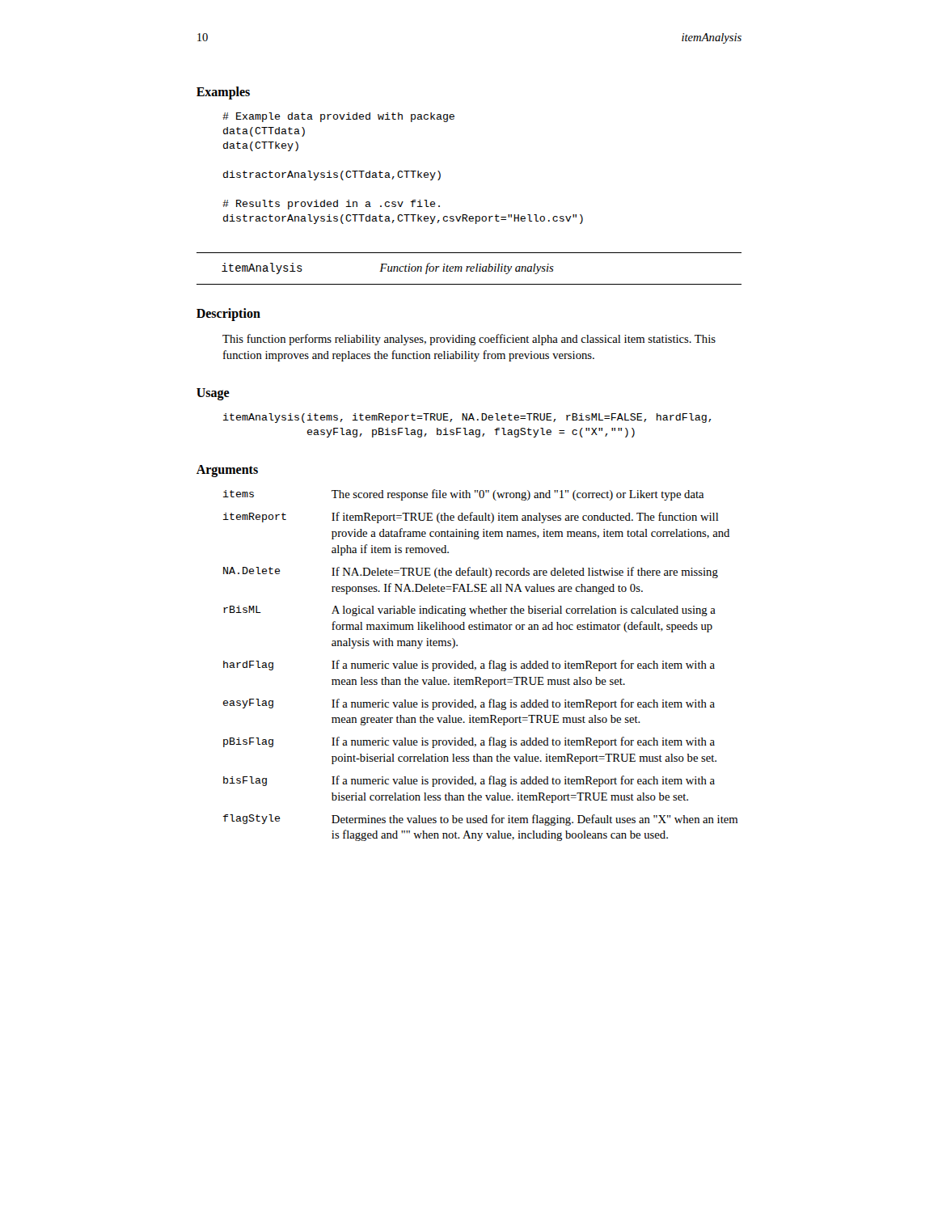10 itemAnalysis
Examples
# Example data provided with package
data(CTTdata)
data(CTTkey)

distractorAnalysis(CTTdata,CTTkey)

# Results provided in a .csv file.
distractorAnalysis(CTTdata,CTTkey,csvReport="Hello.csv")
itemAnalysis Function for item reliability analysis
Description
This function performs reliability analyses, providing coefficient alpha and classical item statistics. This function improves and replaces the function reliability from previous versions.
Usage
itemAnalysis(items, itemReport=TRUE, NA.Delete=TRUE, rBisML=FALSE, hardFlag,
             easyFlag, pBisFlag, bisFlag, flagStyle = c("X",""))
Arguments
items
The scored response file with "0" (wrong) and "1" (correct) or Likert type data
itemReport
If itemReport=TRUE (the default) item analyses are conducted. The function will provide a dataframe containing item names, item means, item total correlations, and alpha if item is removed.
NA.Delete
If NA.Delete=TRUE (the default) records are deleted listwise if there are missing responses. If NA.Delete=FALSE all NA values are changed to 0s.
rBisML
A logical variable indicating whether the biserial correlation is calculated using a formal maximum likelihood estimator or an ad hoc estimator (default, speeds up analysis with many items).
hardFlag
If a numeric value is provided, a flag is added to itemReport for each item with a mean less than the value. itemReport=TRUE must also be set.
easyFlag
If a numeric value is provided, a flag is added to itemReport for each item with a mean greater than the value. itemReport=TRUE must also be set.
pBisFlag
If a numeric value is provided, a flag is added to itemReport for each item with a point-biserial correlation less than the value. itemReport=TRUE must also be set.
bisFlag
If a numeric value is provided, a flag is added to itemReport for each item with a biserial correlation less than the value. itemReport=TRUE must also be set.
flagStyle
Determines the values to be used for item flagging. Default uses an "X" when an item is flagged and "" when not. Any value, including booleans can be used.